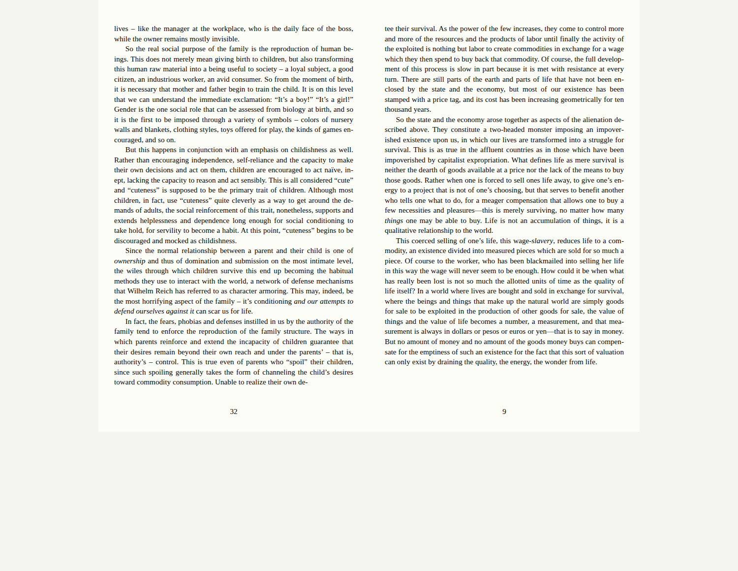lives – like the manager at the workplace, who is the daily face of the boss, while the owner remains mostly invisible.
So the real social purpose of the family is the reproduction of human beings. This does not merely mean giving birth to children, but also transforming this human raw material into a being useful to society – a loyal subject, a good citizen, an industrious worker, an avid consumer. So from the moment of birth, it is necessary that mother and father begin to train the child. It is on this level that we can understand the immediate exclamation: “It’s a boy!” “It’s a girl!” Gender is the one social role that can be assessed from biology at birth, and so it is the first to be imposed through a variety of symbols – colors of nursery walls and blankets, clothing styles, toys offered for play, the kinds of games encouraged, and so on.
But this happens in conjunction with an emphasis on childishness as well. Rather than encouraging independence, self-reliance and the capacity to make their own decisions and act on them, children are encouraged to act naïve, inept, lacking the capacity to reason and act sensibly. This is all considered “cute” and “cuteness” is supposed to be the primary trait of children. Although most children, in fact, use “cuteness” quite cleverly as a way to get around the demands of adults, the social reinforcement of this trait, nonetheless, supports and extends helplessness and dependence long enough for social conditioning to take hold, for servility to become a habit. At this point, “cuteness” begins to be discouraged and mocked as childishness.
Since the normal relationship between a parent and their child is one of ownership and thus of domination and submission on the most intimate level, the wiles through which children survive this end up becoming the habitual methods they use to interact with the world, a network of defense mechanisms that Wilhelm Reich has referred to as character armoring. This may, indeed, be the most horrifying aspect of the family – it’s conditioning and our attempts to defend ourselves against it can scar us for life.
In fact, the fears, phobias and defenses instilled in us by the authority of the family tend to enforce the reproduction of the family structure. The ways in which parents reinforce and extend the incapacity of children guarantee that their desires remain beyond their own reach and under the parents’ – that is, authority’s – control. This is true even of parents who “spoil” their children, since such spoiling generally takes the form of channeling the child’s desires toward commodity consumption. Unable to realize their own de-
tee their survival. As the power of the few increases, they come to control more and more of the resources and the products of labor until finally the activity of the exploited is nothing but labor to create commodities in exchange for a wage which they then spend to buy back that commodity. Of course, the full development of this process is slow in part because it is met with resistance at every turn. There are still parts of the earth and parts of life that have not been enclosed by the state and the economy, but most of our existence has been stamped with a price tag, and its cost has been increasing geometrically for ten thousand years.
So the state and the economy arose together as aspects of the alienation described above. They constitute a two-headed monster imposing an impoverished existence upon us, in which our lives are transformed into a struggle for survival. This is as true in the affluent countries as in those which have been impoverished by capitalist expropriation. What defines life as mere survival is neither the dearth of goods available at a price nor the lack of the means to buy those goods. Rather when one is forced to sell ones life away, to give one’s energy to a project that is not of one’s choosing, but that serves to benefit another who tells one what to do, for a meager compensation that allows one to buy a few necessities and pleasures—this is merely surviving, no matter how many things one may be able to buy. Life is not an accumulation of things, it is a qualitative relationship to the world.
This coerced selling of one’s life, this wage-slavery, reduces life to a commodity, an existence divided into measured pieces which are sold for so much a piece. Of course to the worker, who has been blackmailed into selling her life in this way the wage will never seem to be enough. How could it be when what has really been lost is not so much the allotted units of time as the quality of life itself? In a world where lives are bought and sold in exchange for survival, where the beings and things that make up the natural world are simply goods for sale to be exploited in the production of other goods for sale, the value of things and the value of life becomes a number, a measurement, and that measurement is always in dollars or pesos or euros or yen—that is to say in money. But no amount of money and no amount of the goods money buys can compensate for the emptiness of such an existence for the fact that this sort of valuation can only exist by draining the quality, the energy, the wonder from life.
32
9